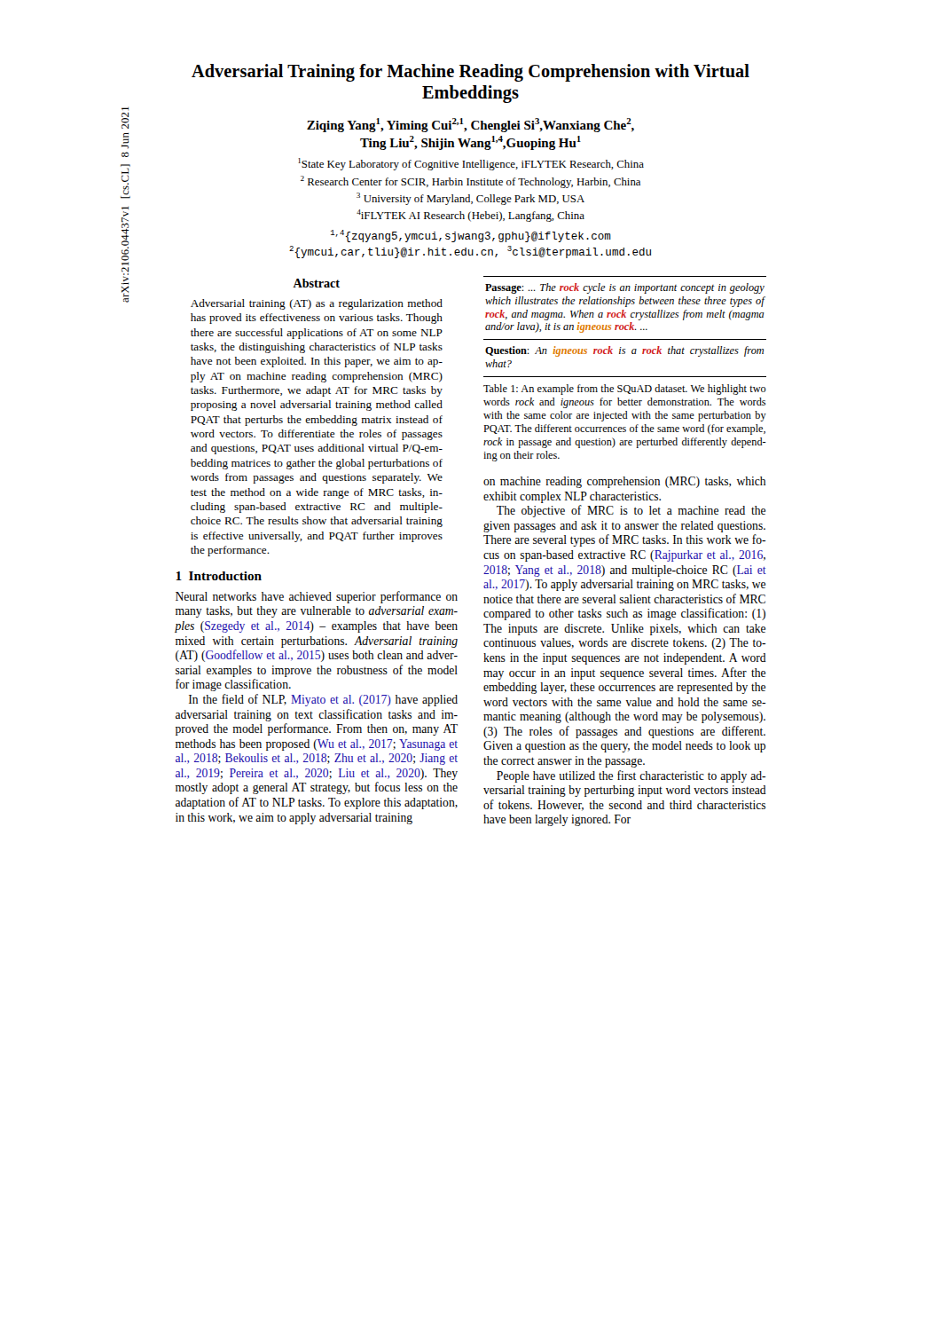arXiv:2106.04437v1 [cs.CL] 8 Jun 2021
Adversarial Training for Machine Reading Comprehension with Virtual
Embeddings
Ziqing Yang1, Yiming Cui2,1, Chenglei Si3,Wanxiang Che2,
Ting Liu2, Shijin Wang1,4,Guoping Hu1
1State Key Laboratory of Cognitive Intelligence, iFLYTEK Research, China
2 Research Center for SCIR, Harbin Institute of Technology, Harbin, China
3 University of Maryland, College Park MD, USA
4iFLYTEK AI Research (Hebei), Langfang, China
1,4{zqyang5,ymcui,sjwang3,gphu}@iflytek.com
2{ymcui,car,tliu}@ir.hit.edu.cn, 3clsi@terpmail.umd.edu
Abstract
Adversarial training (AT) as a regularization method has proved its effectiveness on various tasks. Though there are successful applications of AT on some NLP tasks, the distinguishing characteristics of NLP tasks have not been exploited. In this paper, we aim to apply AT on machine reading comprehension (MRC) tasks. Furthermore, we adapt AT for MRC tasks by proposing a novel adversarial training method called PQAT that perturbs the embedding matrix instead of word vectors. To differentiate the roles of passages and questions, PQAT uses additional virtual P/Q-embedding matrices to gather the global perturbations of words from passages and questions separately. We test the method on a wide range of MRC tasks, including span-based extractive RC and multiple-choice RC. The results show that adversarial training is effective universally, and PQAT further improves the performance.
1 Introduction
Neural networks have achieved superior performance on many tasks, but they are vulnerable to adversarial examples (Szegedy et al., 2014) – examples that have been mixed with certain perturbations. Adversarial training (AT) (Goodfellow et al., 2015) uses both clean and adversarial examples to improve the robustness of the model for image classification.
In the field of NLP, Miyato et al. (2017) have applied adversarial training on text classification tasks and improved the model performance. From then on, many AT methods has been proposed (Wu et al., 2017; Yasunaga et al., 2018; Bekoulis et al., 2018; Zhu et al., 2020; Jiang et al., 2019; Pereira et al., 2020; Liu et al., 2020). They mostly adopt a general AT strategy, but focus less on the adaptation of AT to NLP tasks. To explore this adaptation, in this work, we aim to apply adversarial training
Passage: ... The rock cycle is an important concept in geology which illustrates the relationships between these three types of rock, and magma. When a rock crystallizes from melt (magma and/or lava), it is an igneous rock. ...
Question: An igneous rock is a rock that crystallizes from what?
Table 1: An example from the SQuAD dataset. We highlight two words rock and igneous for better demonstration. The words with the same color are injected with the same perturbation by PQAT. The different occurrences of the same word (for example, rock in passage and question) are perturbed differently depending on their roles.
on machine reading comprehension (MRC) tasks, which exhibit complex NLP characteristics.
The objective of MRC is to let a machine read the given passages and ask it to answer the related questions. There are several types of MRC tasks. In this work we focus on span-based extractive RC (Rajpurkar et al., 2016, 2018; Yang et al., 2018) and multiple-choice RC (Lai et al., 2017). To apply adversarial training on MRC tasks, we notice that there are several salient characteristics of MRC compared to other tasks such as image classification: (1) The inputs are discrete. Unlike pixels, which can take continuous values, words are discrete tokens. (2) The tokens in the input sequences are not independent. A word may occur in an input sequence several times. After the embedding layer, these occurrences are represented by the word vectors with the same value and hold the same semantic meaning (although the word may be polysemous). (3) The roles of passages and questions are different. Given a question as the query, the model needs to look up the correct answer in the passage.
People have utilized the first characteristic to apply adversarial training by perturbing input word vectors instead of tokens. However, the second and third characteristics have been largely ignored. For